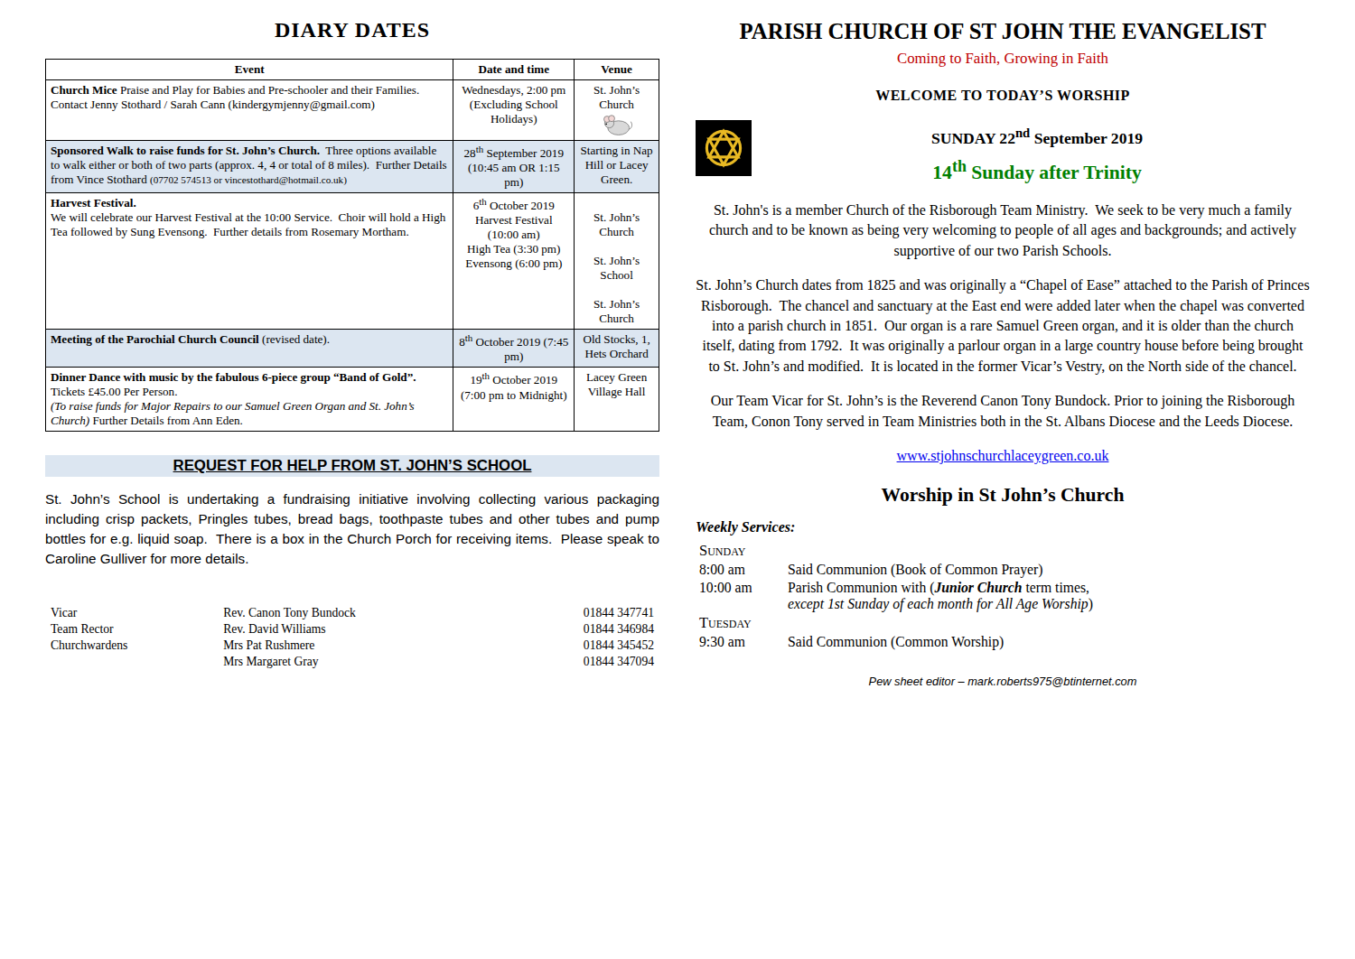DIARY DATES
| Event | Date and time | Venue |
| --- | --- | --- |
| Church Mice Praise and Play for Babies and Pre-schooler and their Families. Contact Jenny Stothard / Sarah Cann (kindergymjenny@gmail.com) | Wednesdays, 2:00 pm (Excluding School Holidays) | St. John’s Church |
| Sponsored Walk to raise funds for St. John’s Church. Three options available to walk either or both of two parts (approx. 4, 4 or total of 8 miles). Further Details from Vince Stothard (07702 574513 or vincestothard@hotmail.co.uk) | 28 th September 2019 (10:45 am OR 1:15 pm) | Starting in Nap Hill or Lacey Green. |
| Harvest Festival. We will celebrate our Harvest Festival at the 10:00 Service. Choir will hold a High Tea followed by Sung Evensong. Further details from Rosemary Mortham. | 6 th October 2019 Harvest Festival (10:00 am) High Tea (3:30 pm) Evensong (6:00 pm) | St. John’s Church St. John’s School St. John’s Church |
| Meeting of the Parochial Church Council (revised date). | 8 th October 2019 (7:45 pm) | Old Stocks, 1, Hets Orchard |
| Dinner Dance with music by the fabulous 6-piece group “Band of Gold”. Tickets £45.00 Per Person. (To raise funds for Major Repairs to our Samuel Green Organ and St. John’s Church) Further Details from Ann Eden. | 19 th October 2019 (7:00 pm to Midnight) | Lacey Green Village Hall |
REQUEST FOR HELP FROM ST. JOHN’S SCHOOL
St. John’s School is undertaking a fundraising initiative involving collecting various packaging including crisp packets, Pringles tubes, bread bags, toothpaste tubes and other tubes and pump bottles for e.g. liquid soap. There is a box in the Church Porch for receiving items. Please speak to Caroline Gulliver for more details.
| Vicar | Rev. Canon Tony Bundock | 01844 347741 |
| Team Rector | Rev. David Williams | 01844 346984 |
| Churchwardens | Mrs Pat Rushmere | 01844 345452 |
| | Mrs Margaret Gray | 01844 347094 |
PARISH CHURCH OF ST JOHN THE EVANGELIST
Coming to Faith, Growing in Faith
WELCOME TO TODAY’S WORSHIP
SUNDAY 22nd September 2019
14th Sunday after Trinity
St. John's is a member Church of the Risborough Team Ministry. We seek to be very much a family church and to be known as being very welcoming to people of all ages and backgrounds; and actively supportive of our two Parish Schools.
St. John’s Church dates from 1825 and was originally a “Chapel of Ease” attached to the Parish of Princes Risborough. The chancel and sanctuary at the East end were added later when the chapel was converted into a parish church in 1851. Our organ is a rare Samuel Green organ, and it is older than the church itself, dating from 1792. It was originally a parlour organ in a large country house before being brought to St. John’s and modified. It is located in the former Vicar’s Vestry, on the North side of the chancel.
Our Team Vicar for St. John’s is the Reverend Canon Tony Bundock. Prior to joining the Risborough Team, Conon Tony served in Team Ministries both in the St. Albans Diocese and the Leeds Diocese.
www.stjohnschurchlaceygreen.co.uk
Worship in St John’s Church
Weekly Services:
| Sunday |
| 8:00 am | Said Communion (Book of Common Prayer) |
| 10:00 am | Parish Communion with ( Junior Church term times, except 1st Sunday of each month for All Age Worship ) |
| Tuesday |
| 9:30 am | Said Communion (Common Worship) |
Pew sheet editor – mark.roberts975@btinternet.com